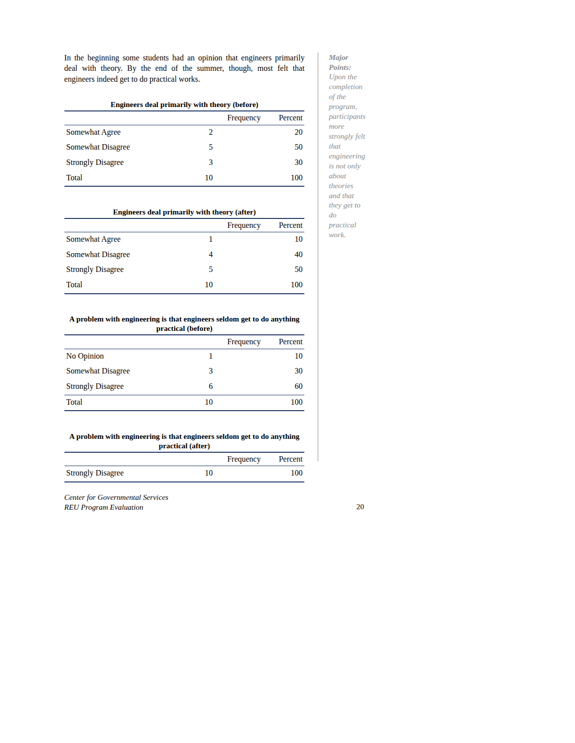In the beginning some students had an opinion that engineers primarily deal with theory. By the end of the summer, though, most felt that engineers indeed get to do practical works.
Engineers deal primarily with theory (before)
| | Frequency | Percent |
| --- | --- | --- |
| Somewhat Agree | 2 | 20 |
| Somewhat Disagree | 5 | 50 |
| Strongly Disagree | 3 | 30 |
| Total | 10 | 100 |
Engineers deal primarily with theory (after)
| | Frequency | Percent |
| --- | --- | --- |
| Somewhat Agree | 1 | 10 |
| Somewhat Disagree | 4 | 40 |
| Strongly Disagree | 5 | 50 |
| Total | 10 | 100 |
A problem with engineering is that engineers seldom get to do anything practical (before)
| | Frequency | Percent |
| --- | --- | --- |
| No Opinion | 1 | 10 |
| Somewhat Disagree | 3 | 30 |
| Strongly Disagree | 6 | 60 |
| Total | 10 | 100 |
A problem with engineering is that engineers seldom get to do anything practical (after)
| | Frequency | Percent |
| --- | --- | --- |
| Strongly Disagree | 10 | 100 |
Major Points: Upon the completion of the program, participants more strongly felt that engineering is not only about theories and that they get to do practical work.
Center for Governmental Services
REU Program Evaluation
20